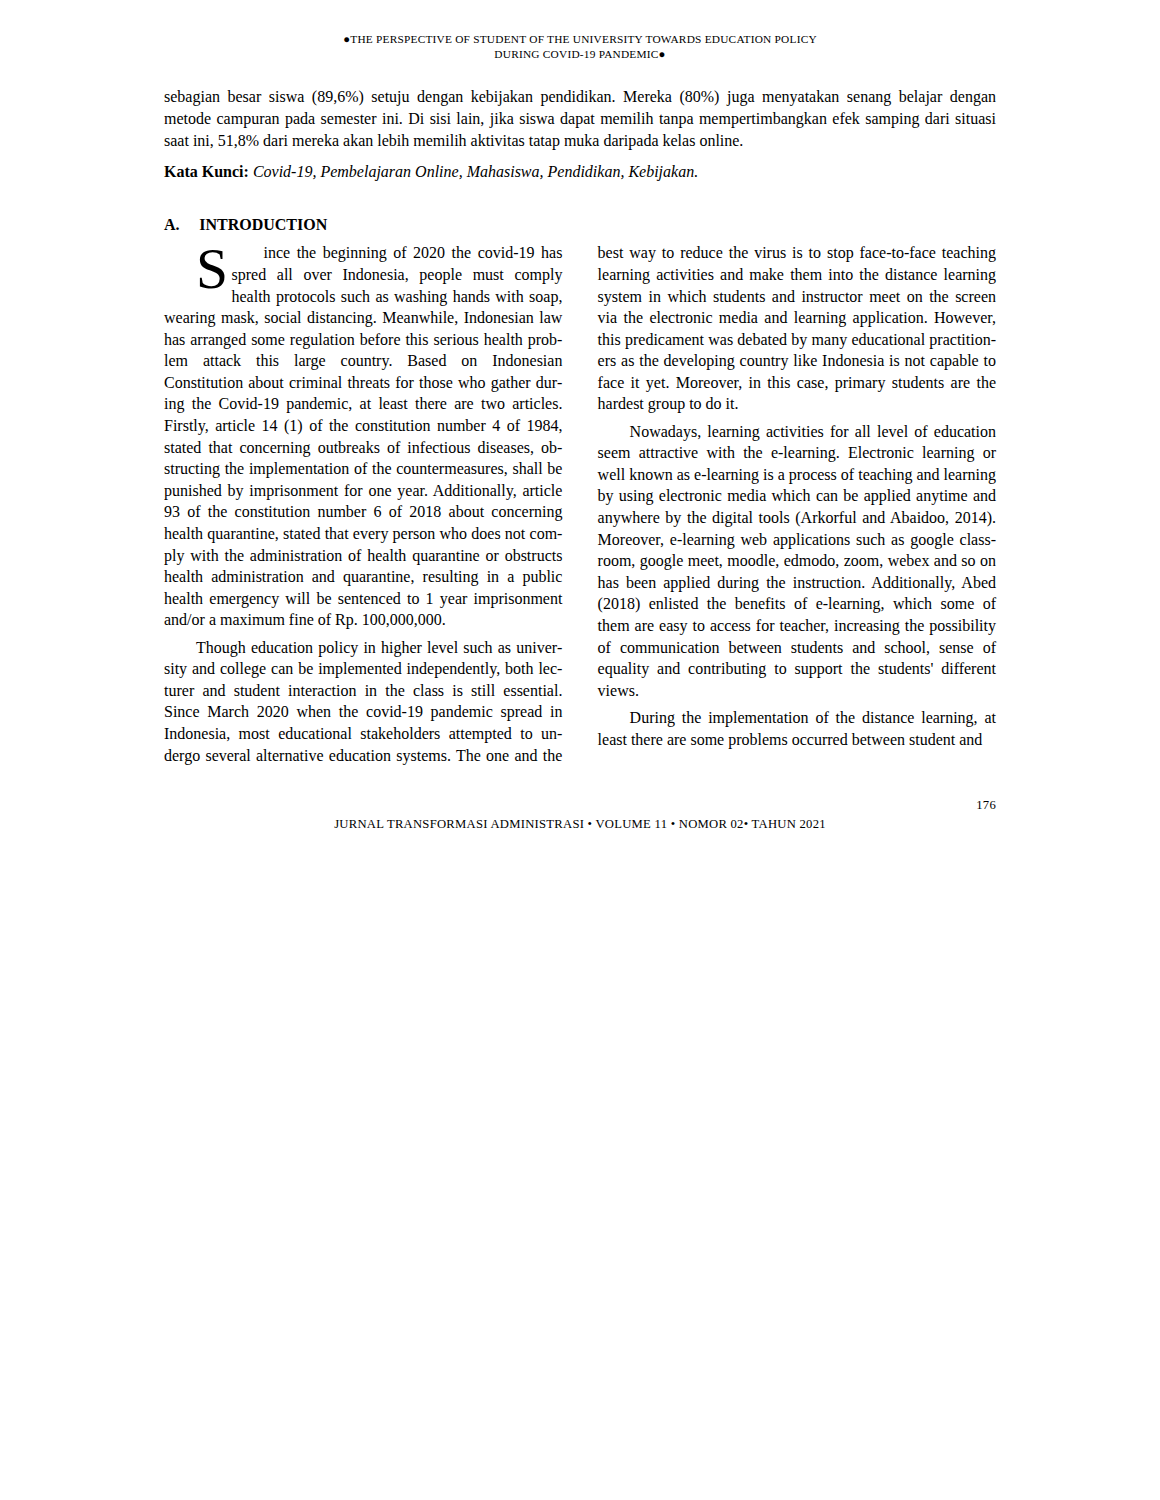●THE PERSPECTIVE OF STUDENT OF THE UNIVERSITY TOWARDS EDUCATION POLICY
DURING COVID-19 PANDEMIC●
sebagian besar siswa (89,6%) setuju dengan kebijakan pendidikan. Mereka (80%) juga menyatakan senang belajar dengan metode campuran pada semester ini. Di sisi lain, jika siswa dapat memilih tanpa mempertimbangkan efek samping dari situasi saat ini, 51,8% dari mereka akan lebih memilih aktivitas tatap muka daripada kelas online.
Kata Kunci: Covid-19, Pembelajaran Online, Mahasiswa, Pendidikan, Kebijakan.
A. INTRODUCTION
Since the beginning of 2020 the covid-19 has spred all over Indonesia, people must comply health protocols such as washing hands with soap, wearing mask, social distancing. Meanwhile, Indonesian law has arranged some regulation before this serious health problem attack this large country. Based on Indonesian Constitution about criminal threats for those who gather during the Covid-19 pandemic, at least there are two articles. Firstly, article 14 (1) of the constitution number 4 of 1984, stated that concerning outbreaks of infectious diseases, obstructing the implementation of the countermeasures, shall be punished by imprisonment for one year. Additionally, article 93 of the constitution number 6 of 2018 about concerning health quarantine, stated that every person who does not comply with the administration of health quarantine or obstructs health administration and quarantine, resulting in a public health emergency will be sentenced to 1 year imprisonment and/or a maximum fine of Rp. 100,000,000.
Though education policy in higher level such as university and college can be implemented independently, both lecturer and student interaction in the class is still essential. Since March 2020 when the covid-19 pandemic spread in Indonesia, most educational stakeholders attempted to undergo several alternative education systems. The one and the best way to reduce the virus is to stop face-to-face teaching learning activities and make them into the distance learning system in which students and instructor meet on the screen via the electronic media and learning application. However, this predicament was debated by many educational practitioners as the developing country like Indonesia is not capable to face it yet. Moreover, in this case, primary students are the hardest group to do it.
Nowadays, learning activities for all level of education seem attractive with the e-learning. Electronic learning or well known as e-learning is a process of teaching and learning by using electronic media which can be applied anytime and anywhere by the digital tools (Arkorful and Abaidoo, 2014). Moreover, e-learning web applications such as google classroom, google meet, moodle, edmodo, zoom, webex and so on has been applied during the instruction. Additionally, Abed (2018) enlisted the benefits of e-learning, which some of them are easy to access for teacher, increasing the possibility of communication between students and school, sense of equality and contributing to support the students' different views.
During the implementation of the distance learning, at least there are some problems occurred between student and
176
JURNAL TRANSFORMASI ADMINISTRASI • VOLUME 11 • NOMOR 02• TAHUN 2021